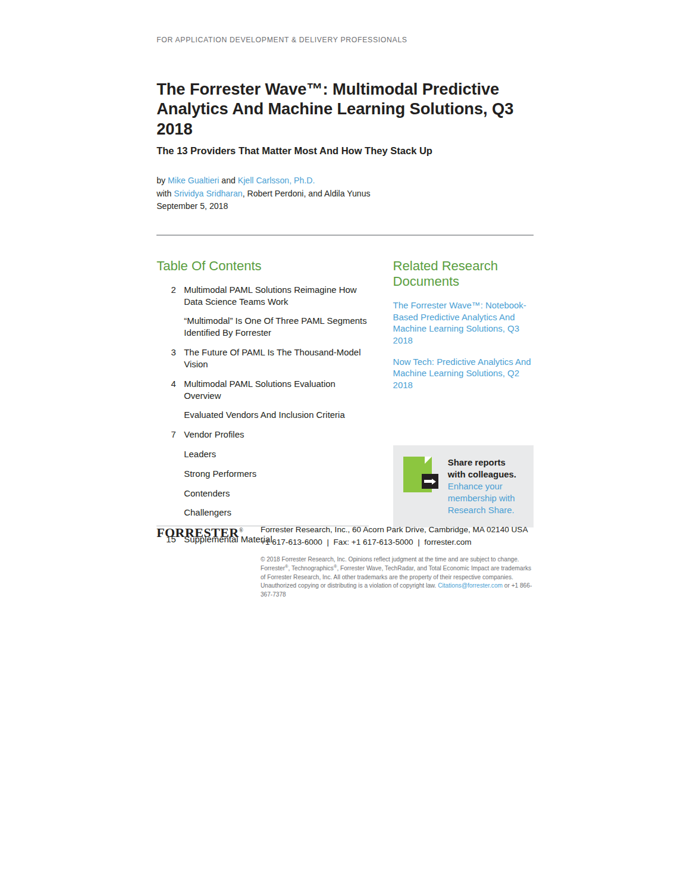For Application Development & Delivery Professionals
The Forrester Wave™: Multimodal Predictive Analytics And Machine Learning Solutions, Q3 2018
The 13 Providers That Matter Most And How They Stack Up
by Mike Gualtieri and Kjell Carlsson, Ph.D.
with Srividya Sridharan, Robert Perdoni, and Aldila Yunus
September 5, 2018
Table Of Contents
2
Multimodal PAML Solutions Reimagine How Data Science Teams Work
“Multimodal” Is One Of Three PAML Segments Identified By Forrester
3
The Future Of PAML Is The Thousand-Model Vision
4
Multimodal PAML Solutions Evaluation Overview
Evaluated Vendors And Inclusion Criteria
7
Vendor Profiles
Leaders
Strong Performers
Contenders
Challengers
15
Supplemental Material
Related Research Documents
The Forrester Wave™: Notebook-Based Predictive Analytics And Machine Learning Solutions, Q3 2018
Now Tech: Predictive Analytics And Machine Learning Solutions, Q2 2018
Share reports with colleagues.
Enhance your membership with Research Share.
FORRESTER®
Forrester Research, Inc., 60 Acorn Park Drive, Cambridge, MA 02140 USA
+1 617-613-6000 | Fax: +1 617-613-5000 | forrester.com
© 2018 Forrester Research, Inc. Opinions reflect judgment at the time and are subject to change. Forrester®, Technographics®, Forrester Wave, TechRadar, and Total Economic Impact are trademarks of Forrester Research, Inc. All other trademarks are the property of their respective companies. Unauthorized copying or distributing is a violation of copyright law. Citations@forrester.com or +1 866-367-7378